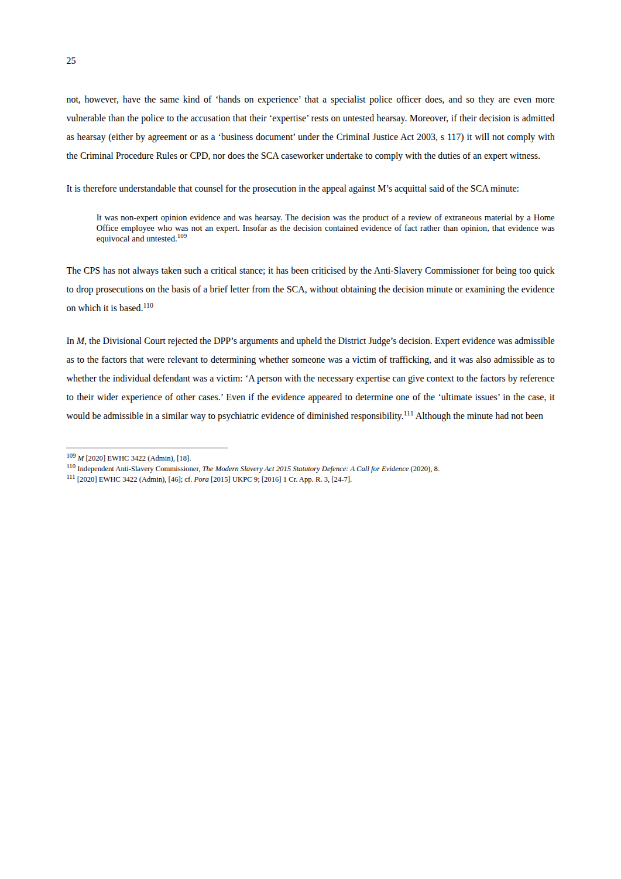25
not, however, have the same kind of ‘hands on experience’ that a specialist police officer does, and so they are even more vulnerable than the police to the accusation that their ‘expertise’ rests on untested hearsay. Moreover, if their decision is admitted as hearsay (either by agreement or as a ‘business document’ under the Criminal Justice Act 2003, s 117) it will not comply with the Criminal Procedure Rules or CPD, nor does the SCA caseworker undertake to comply with the duties of an expert witness.
It is therefore understandable that counsel for the prosecution in the appeal against M’s acquittal said of the SCA minute:
It was non-expert opinion evidence and was hearsay. The decision was the product of a review of extraneous material by a Home Office employee who was not an expert. Insofar as the decision contained evidence of fact rather than opinion, that evidence was equivocal and untested.109
The CPS has not always taken such a critical stance; it has been criticised by the Anti-Slavery Commissioner for being too quick to drop prosecutions on the basis of a brief letter from the SCA, without obtaining the decision minute or examining the evidence on which it is based.110
In M, the Divisional Court rejected the DPP’s arguments and upheld the District Judge’s decision. Expert evidence was admissible as to the factors that were relevant to determining whether someone was a victim of trafficking, and it was also admissible as to whether the individual defendant was a victim: ‘A person with the necessary expertise can give context to the factors by reference to their wider experience of other cases.’ Even if the evidence appeared to determine one of the ‘ultimate issues’ in the case, it would be admissible in a similar way to psychiatric evidence of diminished responsibility.111 Although the minute had not been
109 M [2020] EWHC 3422 (Admin), [18].
110 Independent Anti-Slavery Commissioner, The Modern Slavery Act 2015 Statutory Defence: A Call for Evidence (2020), 8.
111 [2020] EWHC 3422 (Admin), [46]; cf. Pora [2015] UKPC 9; [2016] 1 Cr. App. R. 3, [24-7].